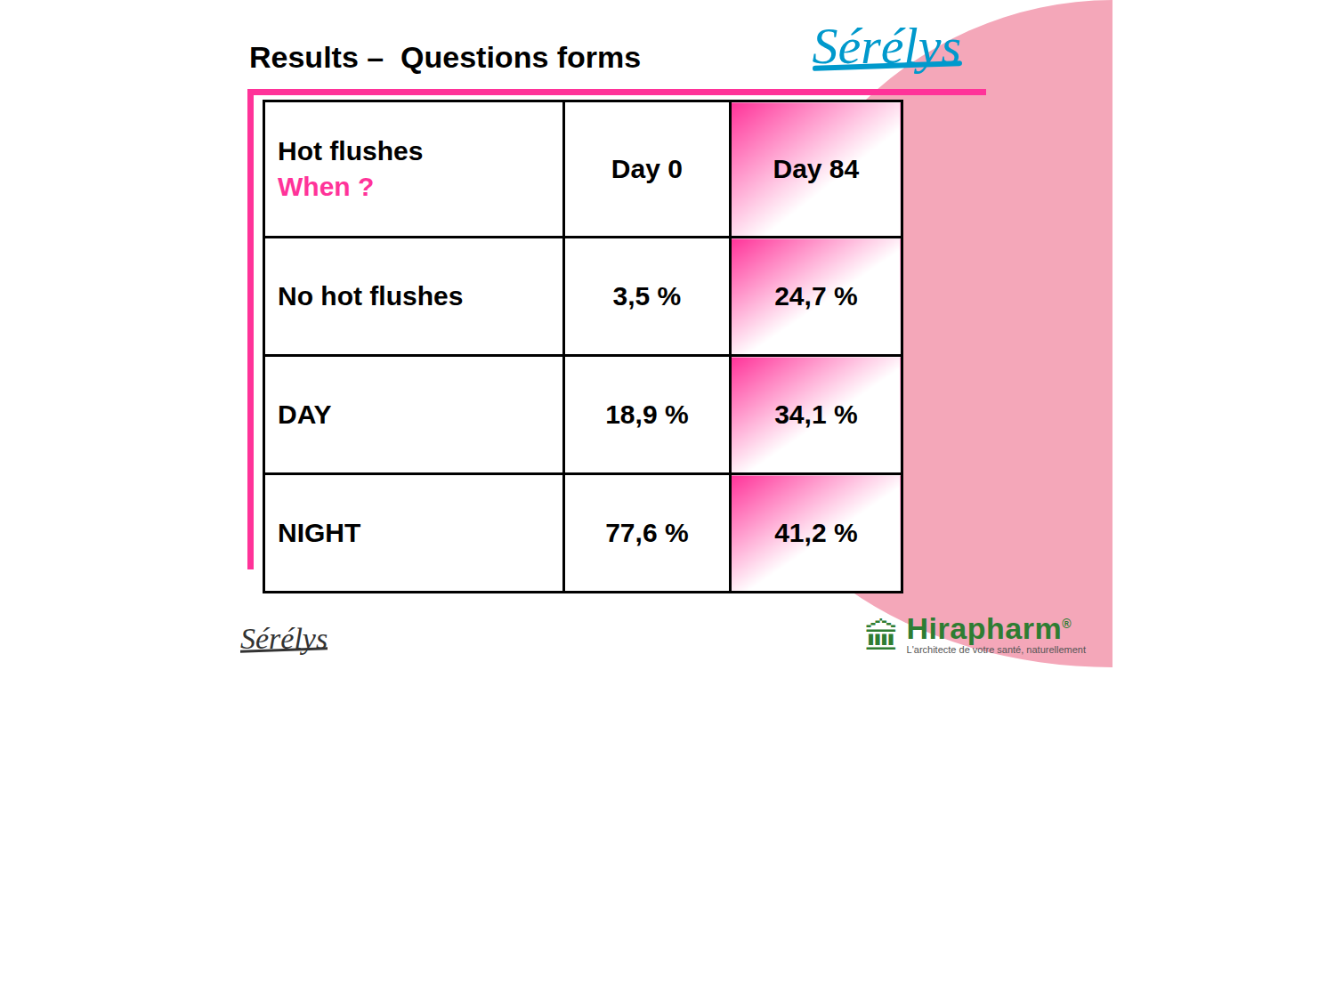Results – Questions forms
Sérélys
| Hot flushes When ? | Day 0 | Day 84 |
| --- | --- | --- |
| No hot flushes | 3,5 % | 24,7 % |
| DAY | 18,9 % | 34,1 % |
| NIGHT | 77,6 % | 41,2 % |
Sérélys
🏛
Hirapharm® L'architecte de votre santé, naturellement